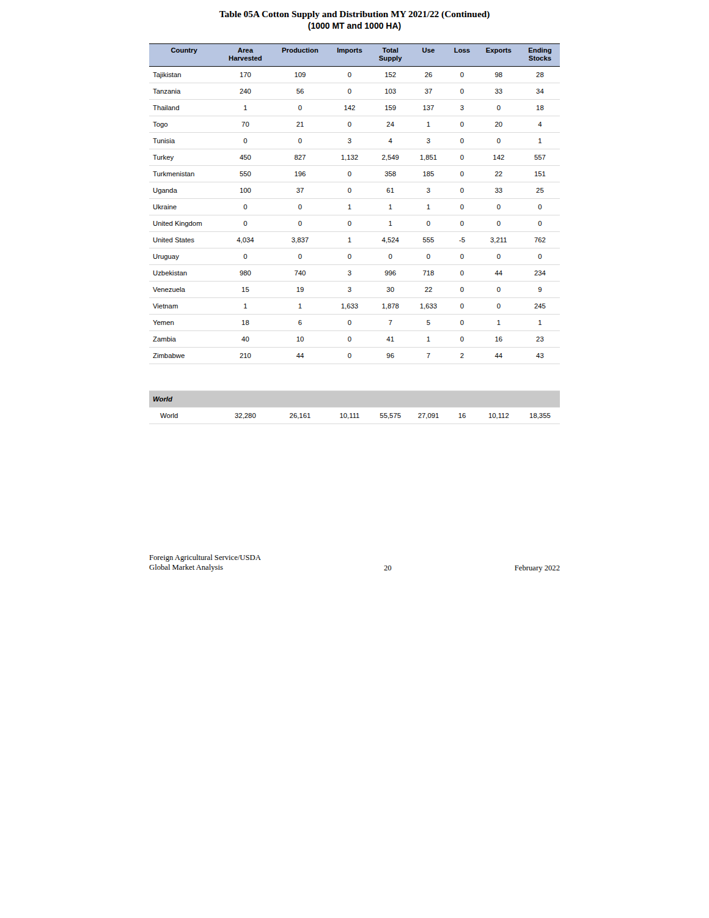Table 05A Cotton Supply and Distribution MY 2021/22 (Continued)
(1000 MT and 1000 HA)
| Country | Area Harvested | Production | Imports | Total Supply | Use | Loss | Exports | Ending Stocks |
| --- | --- | --- | --- | --- | --- | --- | --- | --- |
| Tajikistan | 170 | 109 | 0 | 152 | 26 | 0 | 98 | 28 |
| Tanzania | 240 | 56 | 0 | 103 | 37 | 0 | 33 | 34 |
| Thailand | 1 | 0 | 142 | 159 | 137 | 3 | 0 | 18 |
| Togo | 70 | 21 | 0 | 24 | 1 | 0 | 20 | 4 |
| Tunisia | 0 | 0 | 3 | 4 | 3 | 0 | 0 | 1 |
| Turkey | 450 | 827 | 1,132 | 2,549 | 1,851 | 0 | 142 | 557 |
| Turkmenistan | 550 | 196 | 0 | 358 | 185 | 0 | 22 | 151 |
| Uganda | 100 | 37 | 0 | 61 | 3 | 0 | 33 | 25 |
| Ukraine | 0 | 0 | 1 | 1 | 1 | 0 | 0 | 0 |
| United Kingdom | 0 | 0 | 0 | 1 | 0 | 0 | 0 | 0 |
| United States | 4,034 | 3,837 | 1 | 4,524 | 555 | -5 | 3,211 | 762 |
| Uruguay | 0 | 0 | 0 | 0 | 0 | 0 | 0 | 0 |
| Uzbekistan | 980 | 740 | 3 | 996 | 718 | 0 | 44 | 234 |
| Venezuela | 15 | 19 | 3 | 30 | 22 | 0 | 0 | 9 |
| Vietnam | 1 | 1 | 1,633 | 1,878 | 1,633 | 0 | 0 | 245 |
| Yemen | 18 | 6 | 0 | 7 | 5 | 0 | 1 | 1 |
| Zambia | 40 | 10 | 0 | 41 | 1 | 0 | 16 | 23 |
| Zimbabwe | 210 | 44 | 0 | 96 | 7 | 2 | 44 | 43 |
| World |
| World | 32,280 | 26,161 | 10,111 | 55,575 | 27,091 | 16 | 10,112 | 18,355 |
Foreign Agricultural Service/USDA
Global Market Analysis
20
February 2022